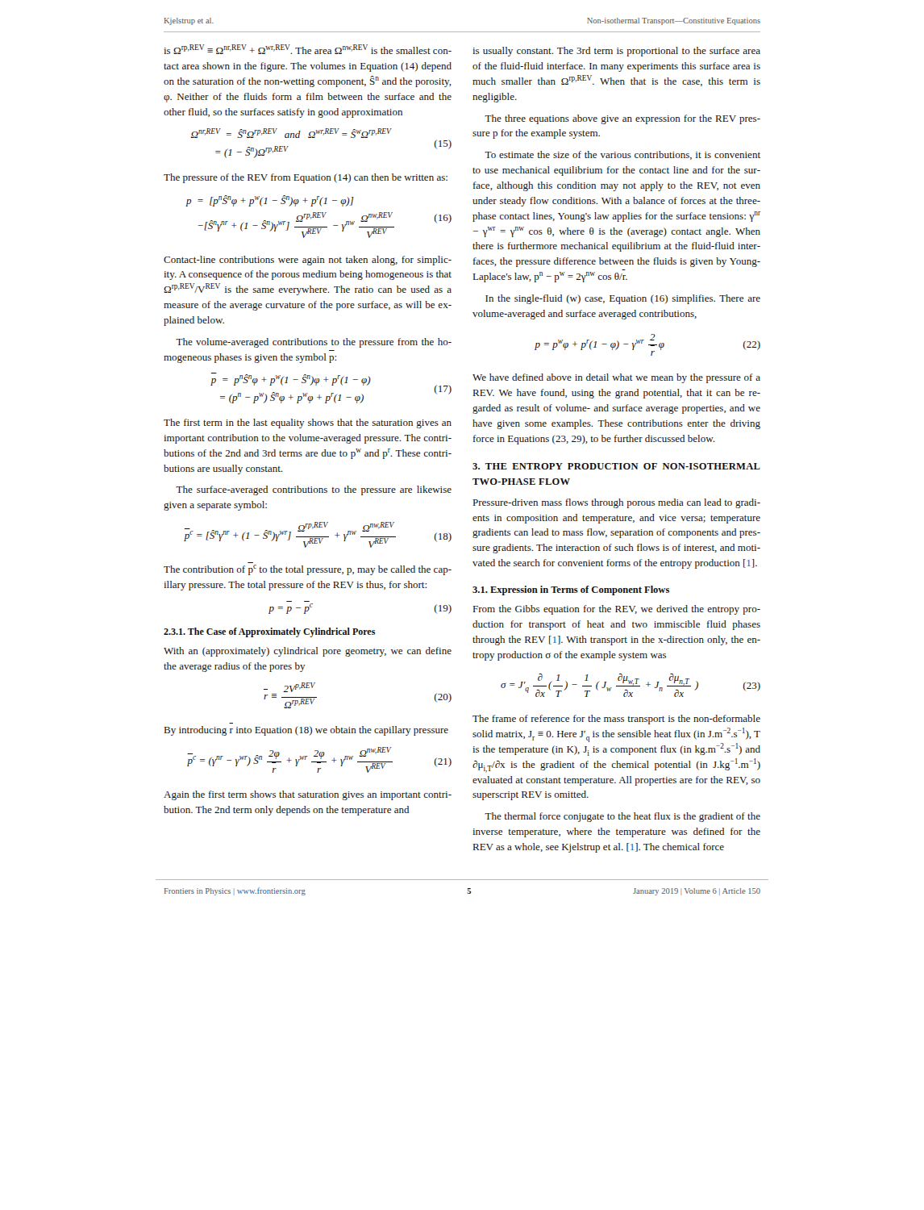Kjelstrup et al.
Non-isothermal Transport—Constitutive Equations
is Ωrp,REV ≡ Ωnr,REV + Ωwr,REV. The area Ωnw,REV is the smallest contact area shown in the figure. The volumes in Equation (14) depend on the saturation of the non-wetting component, Ŝn and the porosity, φ. Neither of the fluids form a film between the surface and the other fluid, so the surfaces satisfy in good approximation
Ωnr,REV = ŜnΩrp,REV and Ωwr,REV = ŜwΩrp,REV = (1 − Ŝn)Ωrp,REV
(15)
The pressure of the REV from Equation (14) can then be written as:
p = [pnŜnφ + pw(1 − Ŝn)φ + pr(1 − φ)] −[Ŝnγnr + (1 − Ŝn)γwr] Ωrp,REV VREV − γnw Ωnw,REV VREV
(16)
Contact-line contributions were again not taken along, for simplicity. A consequence of the porous medium being homogeneous is that Ωrp,REV/VREV is the same everywhere. The ratio can be used as a measure of the average curvature of the pore surface, as will be explained below.
The volume-averaged contributions to the pressure from the homogeneous phases is given the symbol p:
p = pnŜnφ + pw(1 − Ŝn)φ + pr(1 − φ) = (pn − pw) Ŝnφ + pwφ + pr(1 − φ)
(17)
The first term in the last equality shows that the saturation gives an important contribution to the volume-averaged pressure. The contributions of the 2nd and 3rd terms are due to pw and pr. These contributions are usually constant.
The surface-averaged contributions to the pressure are likewise given a separate symbol:
pc = [Ŝnγnr + (1 − Ŝn)γwr] Ωrp,REV VREV + γnw Ωnw,REV VREV
(18)
The contribution of pc to the total pressure, p, may be called the capillary pressure. The total pressure of the REV is thus, for short:
p = p − pc
(19)
2.3.1. The Case of Approximately Cylindrical Pores
With an (approximately) cylindrical pore geometry, we can define the average radius of the pores by
r ≡ 2Vp,REV Ωrp,REV
(20)
By introducing r into Equation (18) we obtain the capillary pressure
pc = (γnr − γwr) Ŝn 2φ r + γwr 2φ r + γnw Ωnw,REV VREV
(21)
Again the first term shows that saturation gives an important contribution. The 2nd term only depends on the temperature and
is usually constant. The 3rd term is proportional to the surface area of the fluid-fluid interface. In many experiments this surface area is much smaller than Ωrp,REV. When that is the case, this term is negligible.
The three equations above give an expression for the REV pressure p for the example system.
To estimate the size of the various contributions, it is convenient to use mechanical equilibrium for the contact line and for the surface, although this condition may not apply to the REV, not even under steady flow conditions. With a balance of forces at the three-phase contact lines, Young's law applies for the surface tensions: γnr − γwr = γnw cos θ, where θ is the (average) contact angle. When there is furthermore mechanical equilibrium at the fluid-fluid interfaces, the pressure difference between the fluids is given by Young-Laplace's law, pn − pw = 2γnw cos θ/r.
In the single-fluid (w) case, Equation (16) simplifies. There are volume-averaged and surface averaged contributions,
p = pwφ + pr(1 − φ) − γwr 2 rφ
(22)
We have defined above in detail what we mean by the pressure of a REV. We have found, using the grand potential, that it can be regarded as result of volume- and surface average properties, and we have given some examples. These contributions enter the driving force in Equations (23, 29), to be further discussed below.
3. The Entropy Production of Non-isothermal Two-Phase Flow
Pressure-driven mass flows through porous media can lead to gradients in composition and temperature, and vice versa; temperature gradients can lead to mass flow, separation of components and pressure gradients. The interaction of such flows is of interest, and motivated the search for convenient forms of the entropy production [1].
3.1. Expression in Terms of Component Flows
From the Gibbs equation for the REV, we derived the entropy production for transport of heat and two immiscible fluid phases through the REV [1]. With transport in the x-direction only, the entropy production σ of the example system was
σ = J′q ∂∂x(1 T) − 1 T ( Jw ∂μw,T∂x + Jn ∂μn,T∂x )
(23)
The frame of reference for the mass transport is the non-deformable solid matrix, Jr ≡ 0. Here J′q is the sensible heat flux (in J.m−2.s−1), T is the temperature (in K), Ji is a component flux (in kg.m−2.s−1) and ∂μi,T/∂x is the gradient of the chemical potential (in J.kg−1.m−1) evaluated at constant temperature. All properties are for the REV, so superscript REV is omitted.
The thermal force conjugate to the heat flux is the gradient of the inverse temperature, where the temperature was defined for the REV as a whole, see Kjelstrup et al. [1]. The chemical force
Frontiers in Physics | www.frontiersin.org
5
January 2019 | Volume 6 | Article 150